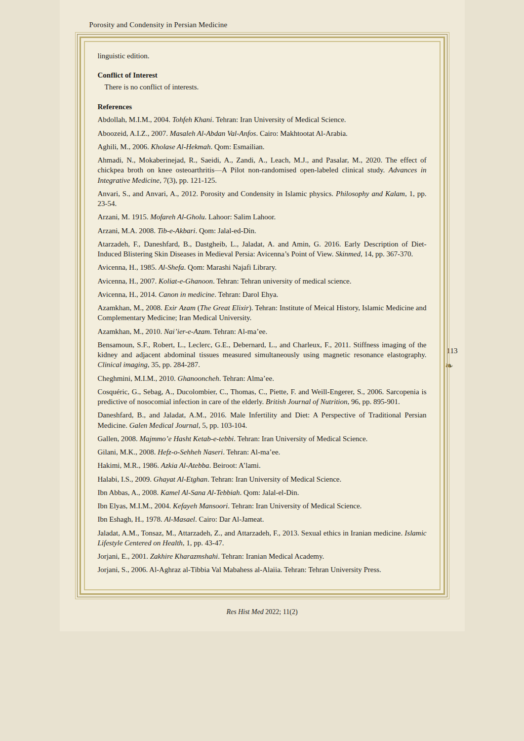Porosity and Condensity in Persian Medicine
113
❧
linguistic edition.
Conflict of Interest
There is no conflict of interests.
References
Abdollah, M.I.M., 2004. Tohfeh Khani. Tehran: Iran University of Medical Science.
Aboozeid, A.I.Z., 2007. Masaleh Al-Abdan Val-Anfos. Cairo: Makhtootat Al-Arabia.
Aghili, M., 2006. Kholase Al-Hekmah. Qom: Esmailian.
Ahmadi, N., Mokaberinejad, R., Saeidi, A., Zandi, A., Leach, M.J., and Pasalar, M., 2020. The effect of chickpea broth on knee osteoarthritis—A Pilot non-randomised open-labeled clinical study. Advances in Integrative Medicine, 7(3), pp. 121-125.
Anvari, S., and Anvari, A., 2012. Porosity and Condensity in Islamic physics. Philosophy and Kalam, 1, pp. 23-54.
Arzani, M. 1915. Mofareh Al-Gholu. Lahoor: Salim Lahoor.
Arzani, M.A. 2008. Tib-e-Akbari. Qom: Jalal-ed-Din.
Atarzadeh, F., Daneshfard, B., Dastgheib, L., Jaladat, A. and Amin, G. 2016. Early Description of Diet-Induced Blistering Skin Diseases in Medieval Persia: Avicenna’s Point of View. Skinmed, 14, pp. 367-370.
Avicenna, H., 1985. Al-Shefa. Qom: Marashi Najafi Library.
Avicenna, H., 2007. Koliat-e-Ghanoon. Tehran: Tehran university of medical science.
Avicenna, H., 2014. Canon in medicine. Tehran: Darol Ehya.
Azamkhan, M., 2008. Exir Azam (The Great Elixir). Tehran: Institute of Meical History, Islamic Medicine and Complementary Medicine; Iran Medical University.
Azamkhan, M., 2010. Nai’ier-e-Azam. Tehran: Al-ma’ee.
Bensamoun, S.F., Robert, L., Leclerc, G.E., Debernard, L., and Charleux, F., 2011. Stiffness imaging of the kidney and adjacent abdominal tissues measured simultaneously using magnetic resonance elastography. Clinical imaging, 35, pp. 284-287.
Cheghmini, M.I.M., 2010. Ghanooncheh. Tehran: Alma’ee.
Cosquéric, G., Sebag, A., Ducolombier, C., Thomas, C., Piette, F. and Weill-Engerer, S., 2006. Sarcopenia is predictive of nosocomial infection in care of the elderly. British Journal of Nutrition, 96, pp. 895-901.
Daneshfard, B., and Jaladat, A.M., 2016. Male Infertility and Diet: A Perspective of Traditional Persian Medicine. Galen Medical Journal, 5, pp. 103-104.
Gallen, 2008. Majmmo’e Hasht Ketab-e-tebbi. Tehran: Iran University of Medical Science.
Gilani, M.K., 2008. Hefz-o-Sehheh Naseri. Tehran: Al-ma’ee.
Hakimi, M.R., 1986. Azkia Al-Atebba. Beiroot: A’lami.
Halabi, I.S., 2009. Ghayat Al-Etghan. Tehran: Iran University of Medical Science.
Ibn Abbas, A., 2008. Kamel Al-Sana Al-Tebbiah. Qom: Jalal-el-Din.
Ibn Elyas, M.I.M., 2004. Kefayeh Mansoori. Tehran: Iran University of Medical Science.
Ibn Eshagh, H., 1978. Al-Masael. Cairo: Dar Al-Jameat.
Jaladat, A.M., Tonsaz, M., Attarzadeh, Z., and Attarzadeh, F., 2013. Sexual ethics in Iranian medicine. Islamic Lifestyle Centered on Health, 1, pp. 43-47.
Jorjani, E., 2001. Zakhire Kharazmshahi. Tehran: Iranian Medical Academy.
Jorjani, S., 2006. Al-Aghraz al-Tibbia Val Mabahess al-Alaiia. Tehran: Tehran University Press.
Res Hist Med 2022; 11(2)